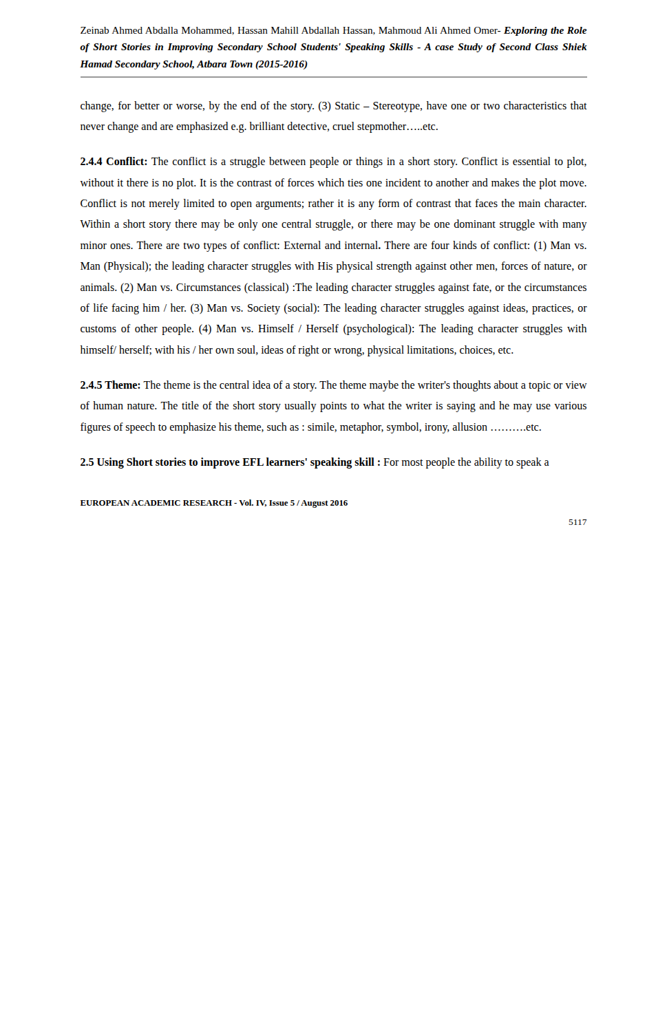Zeinab Ahmed Abdalla Mohammed, Hassan Mahill Abdallah Hassan, Mahmoud Ali Ahmed Omer- Exploring the Role of Short Stories in Improving Secondary School Students' Speaking Skills - A case Study of Second Class Shiek Hamad Secondary School, Atbara Town (2015-2016)
change, for better or worse, by the end of the story. (3) Static – Stereotype, have one or two characteristics that never change and are emphasized e.g. brilliant detective, cruel stepmother…..etc.
2.4.4 Conflict:
The conflict is a struggle between people or things in a short story. Conflict is essential to plot, without it there is no plot. It is the contrast of forces which ties one incident to another and makes the plot move. Conflict is not merely limited to open arguments; rather it is any form of contrast that faces the main character. Within a short story there may be only one central struggle, or there may be one dominant struggle with many minor ones. There are two types of conflict: External and internal. There are four kinds of conflict: (1) Man vs. Man (Physical); the leading character struggles with His physical strength against other men, forces of nature, or animals. (2) Man vs. Circumstances (classical) :The leading character struggles against fate, or the circumstances of life facing him / her. (3) Man vs. Society (social): The leading character struggles against ideas, practices, or customs of other people. (4) Man vs. Himself / Herself (psychological): The leading character struggles with himself/ herself; with his / her own soul, ideas of right or wrong, physical limitations, choices, etc.
2.4.5 Theme:
The theme is the central idea of a story. The theme maybe the writer's thoughts about a topic or view of human nature. The title of the short story usually points to what the writer is saying and he may use various figures of speech to emphasize his theme, such as : simile, metaphor, symbol, irony, allusion ……….etc.
2.5 Using Short stories to improve EFL learners' speaking skill :
For most people the ability to speak a
EUROPEAN ACADEMIC RESEARCH - Vol. IV, Issue 5 / August 2016
5117